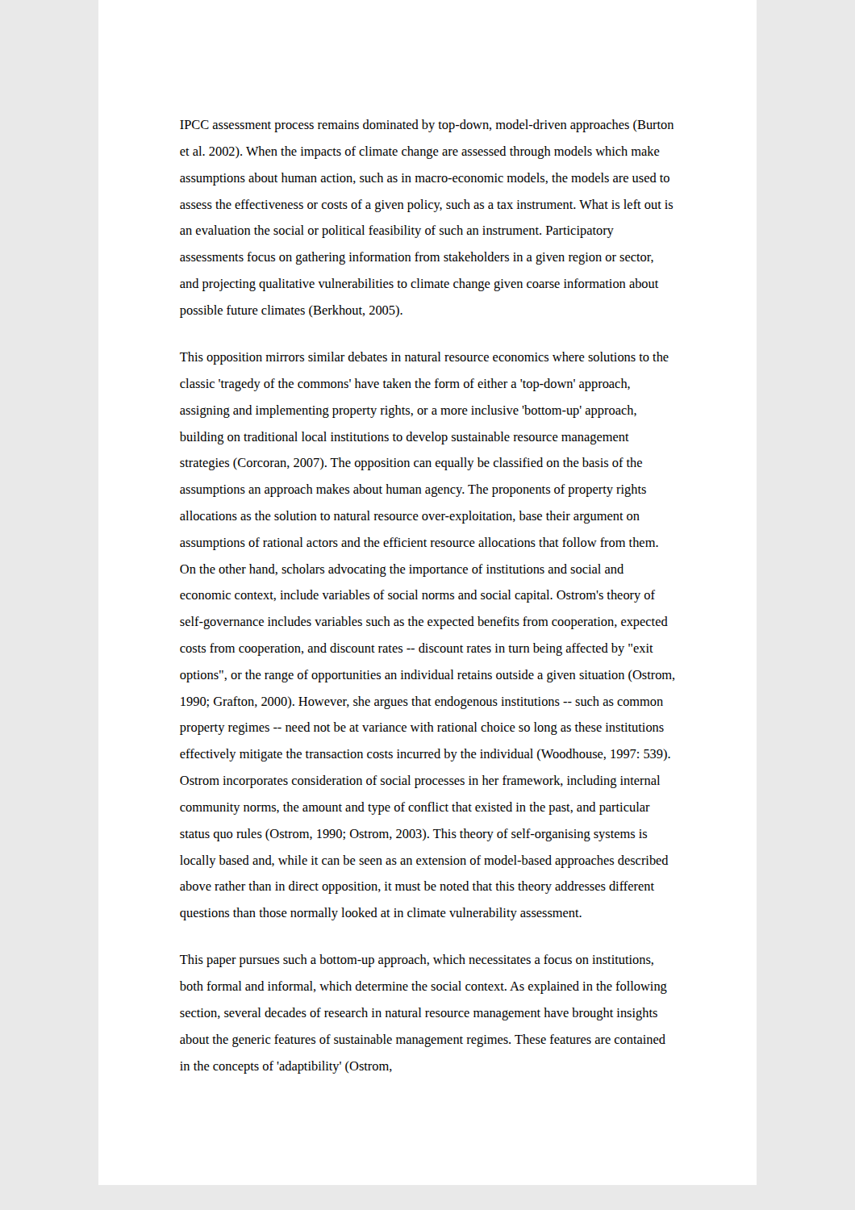IPCC assessment process remains dominated by top-down, model-driven approaches (Burton et al. 2002). When the impacts of climate change are assessed through models which make assumptions about human action, such as in macro-economic models, the models are used to assess the effectiveness or costs of a given policy, such as a tax instrument. What is left out is an evaluation the social or political feasibility of such an instrument. Participatory assessments focus on gathering information from stakeholders in a given region or sector, and projecting qualitative vulnerabilities to climate change given coarse information about possible future climates (Berkhout, 2005).
This opposition mirrors similar debates in natural resource economics where solutions to the classic 'tragedy of the commons' have taken the form of either a 'top-down' approach, assigning and implementing property rights, or a more inclusive 'bottom-up' approach, building on traditional local institutions to develop sustainable resource management strategies (Corcoran, 2007). The opposition can equally be classified on the basis of the assumptions an approach makes about human agency. The proponents of property rights allocations as the solution to natural resource over-exploitation, base their argument on assumptions of rational actors and the efficient resource allocations that follow from them. On the other hand, scholars advocating the importance of institutions and social and economic context, include variables of social norms and social capital. Ostrom's theory of self-governance includes variables such as the expected benefits from cooperation, expected costs from cooperation, and discount rates -- discount rates in turn being affected by "exit options", or the range of opportunities an individual retains outside a given situation (Ostrom, 1990; Grafton, 2000). However, she argues that endogenous institutions -- such as common property regimes -- need not be at variance with rational choice so long as these institutions effectively mitigate the transaction costs incurred by the individual (Woodhouse, 1997: 539). Ostrom incorporates consideration of social processes in her framework, including internal community norms, the amount and type of conflict that existed in the past, and particular status quo rules (Ostrom, 1990; Ostrom, 2003). This theory of self-organising systems is locally based and, while it can be seen as an extension of model-based approaches described above rather than in direct opposition, it must be noted that this theory addresses different questions than those normally looked at in climate vulnerability assessment.
This paper pursues such a bottom-up approach, which necessitates a focus on institutions, both formal and informal, which determine the social context. As explained in the following section, several decades of research in natural resource management have brought insights about the generic features of sustainable management regimes. These features are contained in the concepts of 'adaptibility' (Ostrom,